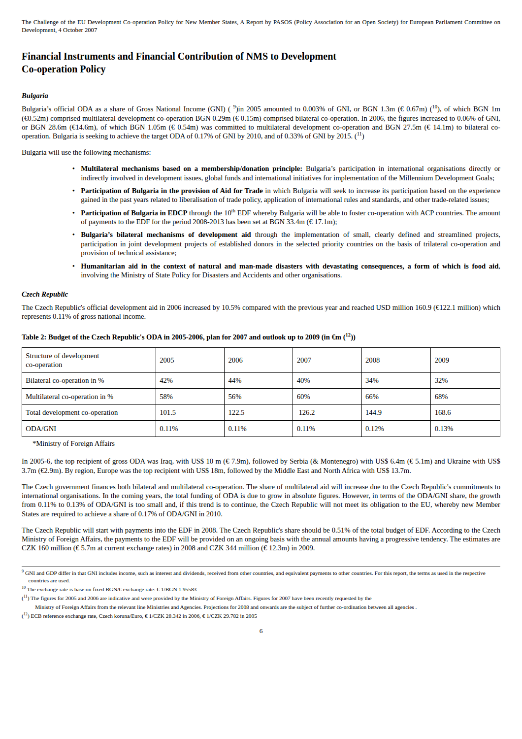The Challenge of the EU Development Co-operation Policy for New Member States, A Report by PASOS (Policy Association for an Open Society) for European Parliament Committee on Development, 4 October 2007
Financial Instruments and Financial Contribution of NMS to Development
Co-operation Policy
Bulgaria
Bulgaria’s official ODA as a share of Gross National Income (GNI) ( 9)in 2005 amounted to 0.003% of GNI, or BGN 1.3m (€ 0.67m) (10), of which BGN 1m (€0.52m) comprised multilateral development co-operation BGN 0.29m (€ 0.15m) comprised bilateral co-operation. In 2006, the figures increased to 0.06% of GNI, or BGN 28.6m (€14.6m), of which BGN 1.05m (€ 0.54m) was committed to multilateral development co-operation and BGN 27.5m (€ 14.1m) to bilateral co-operation. Bulgaria is seeking to achieve the target ODA of 0.17% of GNI by 2010, and of 0.33% of GNI by 2015. (11)
Bulgaria will use the following mechanisms:
Multilateral mechanisms based on a membership/donation principle: Bulgaria’s participation in international organisations directly or indirectly involved in development issues, global funds and international initiatives for implementation of the Millennium Development Goals;
Participation of Bulgaria in the provision of Aid for Trade in which Bulgaria will seek to increase its participation based on the experience gained in the past years related to liberalisation of trade policy, application of international rules and standards, and other trade-related issues;
Participation of Bulgaria in EDCP through the 10th EDF whereby Bulgaria will be able to foster co-operation with ACP countries. The amount of payments to the EDF for the period 2008-2013 has been set at BGN 33.4m (€ 17.1m);
Bulgaria’s bilateral mechanisms of development aid through the implementation of small, clearly defined and streamlined projects, participation in joint development projects of established donors in the selected priority countries on the basis of trilateral co-operation and provision of technical assistance;
Humanitarian aid in the context of natural and man-made disasters with devastating consequences, a form of which is food aid, involving the Ministry of State Policy for Disasters and Accidents and other organisations.
Czech Republic
The Czech Republic's official development aid in 2006 increased by 10.5% compared with the previous year and reached USD million 160.9 (€122.1 million) which represents 0.11% of gross national income.
Table 2: Budget of the Czech Republic's ODA in 2005-2006, plan for 2007 and outlook up to 2009 (in €m (12))
| Structure of development co-operation | 2005 | 2006 | 2007 | 2008 | 2009 |
| Bilateral co-operation in % | 42% | 44% | 40% | 34% | 32% |
| Multilateral co-operation in % | 58% | 56% | 60% | 66% | 68% |
| Total development co-operation | 101.5 | 122.5 | 126.2 | 144.9 | 168.6 |
| ODA/GNI | 0.11% | 0.11% | 0.11% | 0.12% | 0.13% |
*Ministry of Foreign Affairs
In 2005-6, the top recipient of gross ODA was Iraq, with US$ 10 m (€ 7.9m), followed by Serbia (& Montenegro) with US$ 6.4m (€ 5.1m) and Ukraine with US$ 3.7m (€2.9m). By region, Europe was the top recipient with US$ 18m, followed by the Middle East and North Africa with US$ 13.7m.
The Czech government finances both bilateral and multilateral co-operation. The share of multilateral aid will increase due to the Czech Republic's commitments to international organisations. In the coming years, the total funding of ODA is due to grow in absolute figures. However, in terms of the ODA/GNI share, the growth from 0.11% to 0.13% of ODA/GNI is too small and, if this trend is to continue, the Czech Republic will not meet its obligation to the EU, whereby new Member States are required to achieve a share of 0.17% of ODA/GNI in 2010.
The Czech Republic will start with payments into the EDF in 2008. The Czech Republic's share should be 0.51% of the total budget of EDF. According to the Czech Ministry of Foreign Affairs, the payments to the EDF will be provided on an ongoing basis with the annual amounts having a progressive tendency. The estimates are CZK 160 million (€ 5.7m at current exchange rates) in 2008 and CZK 344 million (€ 12.3m) in 2009.
9 GNI and GDP differ in that GNI includes income, such as interest and dividends, received from other countries, and equivalent payments to other countries. For this report, the terms as used in the respective countries are used.
10 The exchange rate is base on fixed BGN/€ exchange rate: € 1/BGN 1.95583
(11) The figures for 2005 and 2006 are indicative and were provided by the Ministry of Foreign Affairs. Figures for 2007 have been recently requested by the
Ministry of Foreign Affairs from the relevant line Ministries and Agencies. Projections for 2008 and onwards are the subject of further co-ordination between all agencies .
(12) ECB reference exchange rate, Czech koruna/Euro, € 1/CZK 28.342 in 2006, € 1/CZK 29.782 in 2005
6